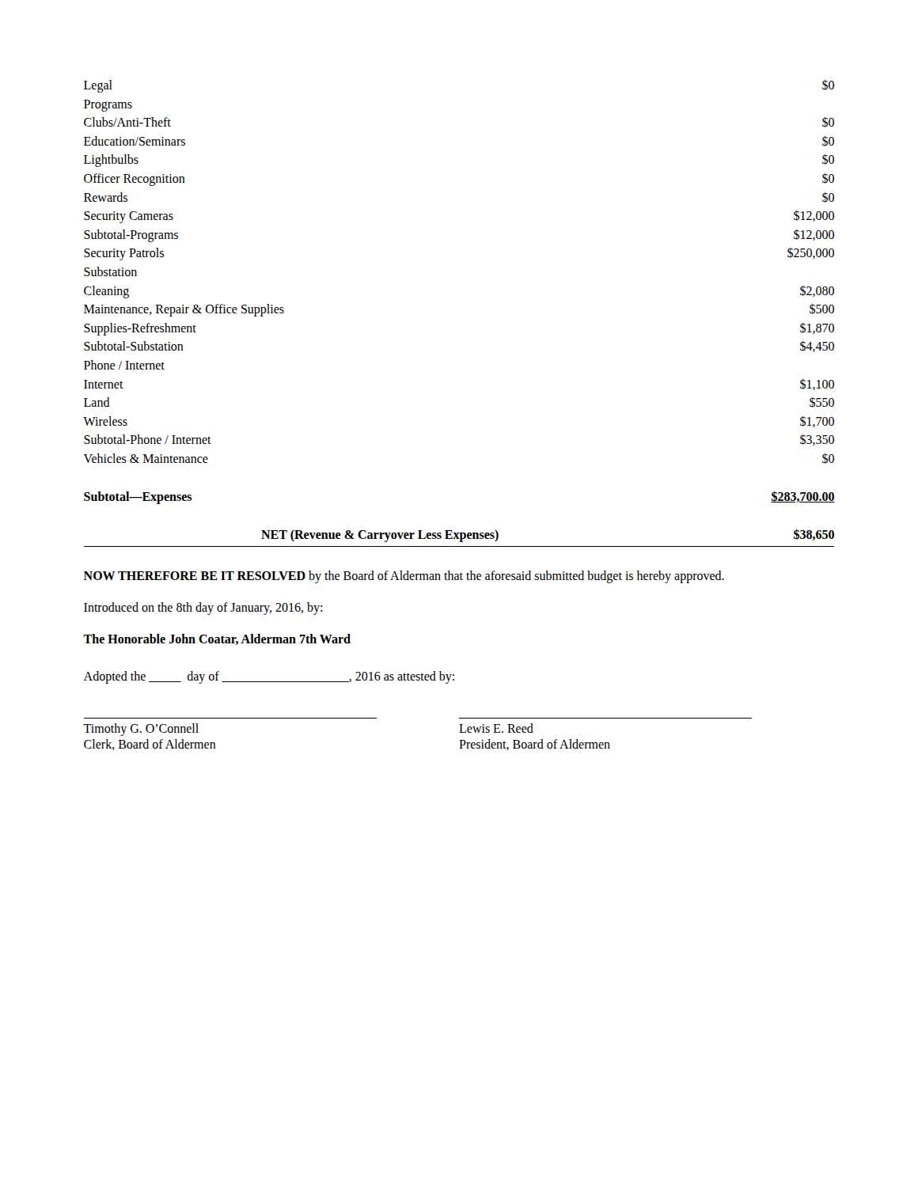| Legal | $0 |
| Programs | |
| Clubs/Anti-Theft | $0 |
| Education/Seminars | $0 |
| Lightbulbs | $0 |
| Officer Recognition | $0 |
| Rewards | $0 |
| Security Cameras | $12,000 |
| Subtotal-Programs | $12,000 |
| Security Patrols | $250,000 |
| Substation | |
| Cleaning | $2,080 |
| Maintenance, Repair & Office Supplies | $500 |
| Supplies-Refreshment | $1,870 |
| Subtotal-Substation | $4,450 |
| Phone / Internet | |
| Internet | $1,100 |
| Land | $550 |
| Wireless | $1,700 |
| Subtotal-Phone / Internet | $3,350 |
| Vehicles & Maintenance | $0 |
| Subtotal—Expenses | $283,700.00 |
| NET (Revenue & Carryover Less Expenses) | $38,650 |
NOW THEREFORE BE IT RESOLVED by the Board of Alderman that the aforesaid submitted budget is hereby approved.
Introduced on the 8th day of January, 2016, by:
The Honorable John Coatar, Alderman 7th Ward
Adopted the _____ day of ____________________, 2016 as attested by:
| Timothy G. O’Connell Clerk, Board of Aldermen | Lewis E. Reed President, Board of Aldermen |